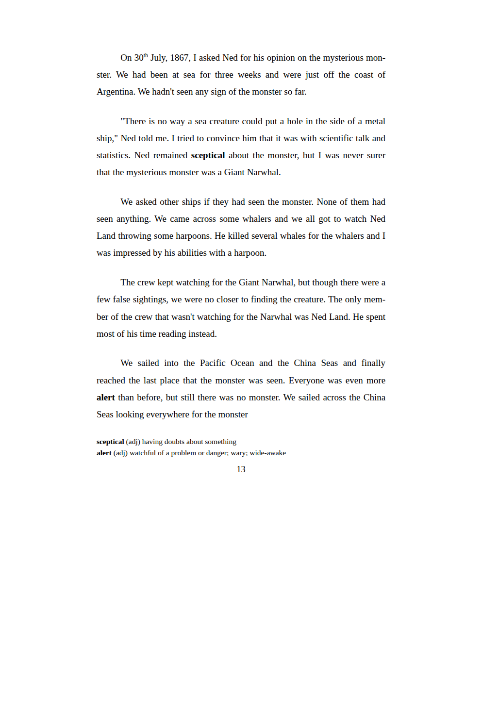On 30th July, 1867, I asked Ned for his opinion on the mysterious monster. We had been at sea for three weeks and were just off the coast of Argentina. We hadn't seen any sign of the monster so far.
"There is no way a sea creature could put a hole in the side of a metal ship," Ned told me. I tried to convince him that it was with scientific talk and statistics. Ned remained sceptical about the monster, but I was never surer that the mysterious monster was a Giant Narwhal.
We asked other ships if they had seen the monster. None of them had seen anything. We came across some whalers and we all got to watch Ned Land throwing some harpoons. He killed several whales for the whalers and I was impressed by his abilities with a harpoon.
The crew kept watching for the Giant Narwhal, but though there were a few false sightings, we were no closer to finding the creature. The only member of the crew that wasn't watching for the Narwhal was Ned Land. He spent most of his time reading instead.
We sailed into the Pacific Ocean and the China Seas and finally reached the last place that the monster was seen. Everyone was even more alert than before, but still there was no monster. We sailed across the China Seas looking everywhere for the monster
sceptical (adj) having doubts about something
alert (adj) watchful of a problem or danger; wary; wide-awake
13